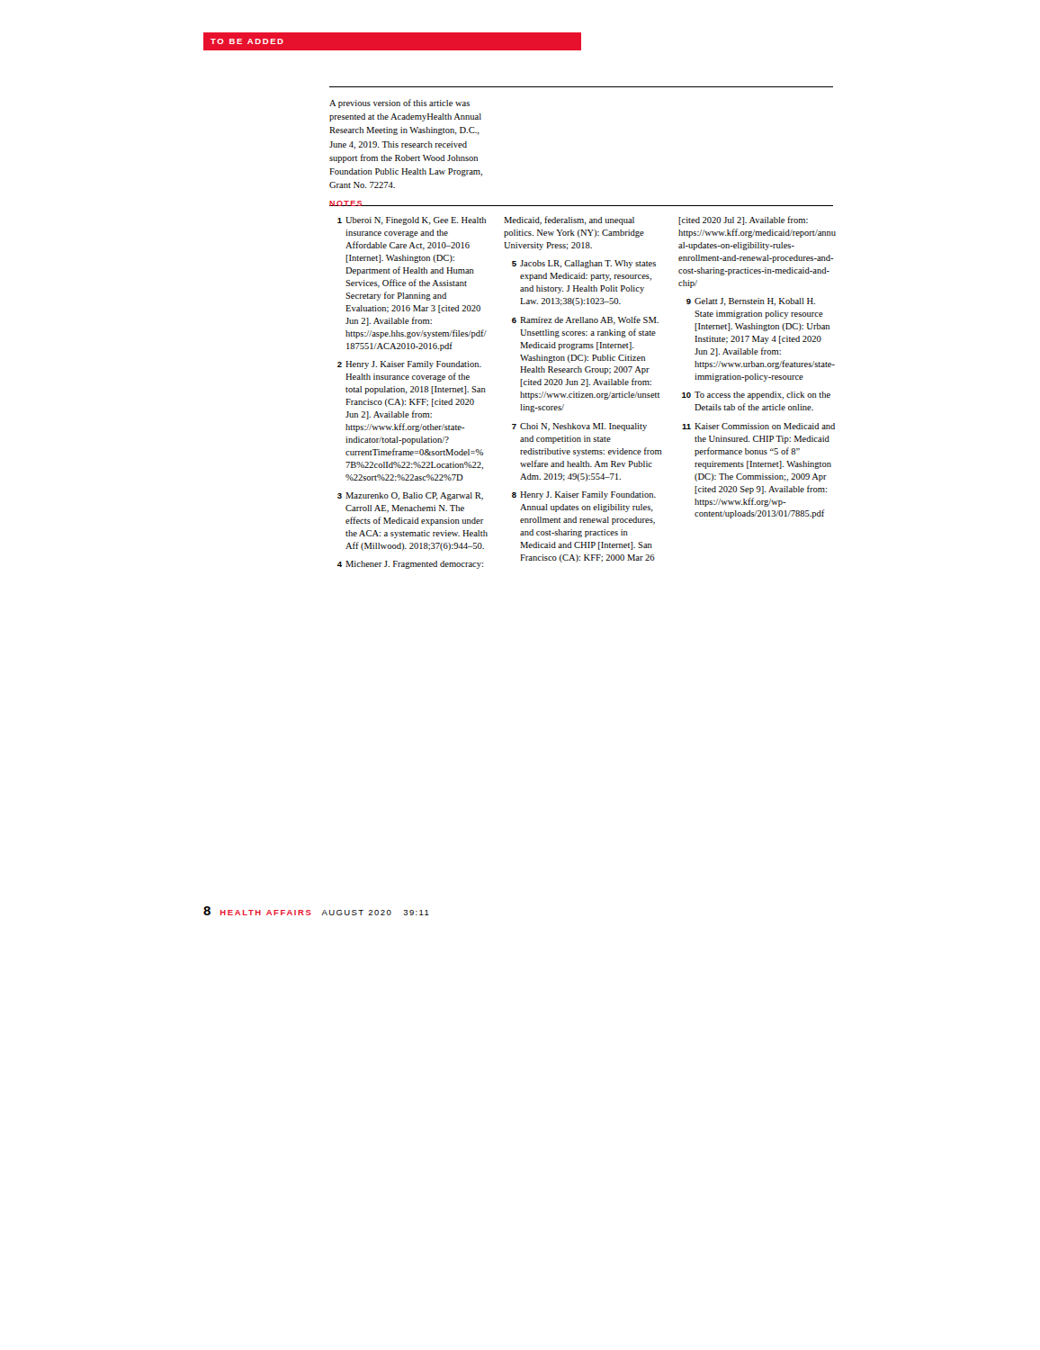TO BE ADDED
A previous version of this article was presented at the AcademyHealth Annual Research Meeting in Washington, D.C., June 4, 2019. This research received support from the Robert Wood Johnson Foundation Public Health Law Program, Grant No. 72274.
NOTES
1 Uberoi N, Finegold K, Gee E. Health insurance coverage and the Affordable Care Act, 2010–2016 [Internet]. Washington (DC): Department of Health and Human Services, Office of the Assistant Secretary for Planning and Evaluation; 2016 Mar 3 [cited 2020 Jun 2]. Available from: https://aspe.hhs.gov/system/files/pdf/187551/ACA2010-2016.pdf
2 Henry J. Kaiser Family Foundation. Health insurance coverage of the total population, 2018 [Internet]. San Francisco (CA): KFF; [cited 2020 Jun 2]. Available from: https://www.kff.org/other/state-indicator/total-population/?currentTimeframe=0&sortModel=%7B%22colId%22:%22Location%22,%22sort%22:%22asc%22%7D
3 Mazurenko O, Balio CP, Agarwal R, Carroll AE, Menachemi N. The effects of Medicaid expansion under the ACA: a systematic review. Health Aff (Millwood). 2018;37(6):944–50.
4 Michener J. Fragmented democracy:
Medicaid, federalism, and unequal politics. New York (NY): Cambridge University Press; 2018.
5 Jacobs LR, Callaghan T. Why states expand Medicaid: party, resources, and history. J Health Polit Policy Law. 2013;38(5):1023–50.
6 Ramírez de Arellano AB, Wolfe SM. Unsettling scores: a ranking of state Medicaid programs [Internet]. Washington (DC): Public Citizen Health Research Group; 2007 Apr [cited 2020 Jun 2]. Available from: https://www.citizen.org/article/unsettling-scores/
7 Choi N, Neshkova MI. Inequality and competition in state redistributive systems: evidence from welfare and health. Am Rev Public Adm. 2019; 49(5):554–71.
8 Henry J. Kaiser Family Foundation. Annual updates on eligibility rules, enrollment and renewal procedures, and cost-sharing practices in Medicaid and CHIP [Internet]. San Francisco (CA): KFF; 2000 Mar 26
[cited 2020 Jul 2]. Available from: https://www.kff.org/medicaid/report/annual-updates-on-eligibility-rules-enrollment-and-renewal-procedures-and-cost-sharing-practices-in-medicaid-and-chip/
9 Gelatt J, Bernstein H, Koball H. State immigration policy resource [Internet]. Washington (DC): Urban Institute; 2017 May 4 [cited 2020 Jun 2]. Available from: https://www.urban.org/features/state-immigration-policy-resource
10 To access the appendix, click on the Details tab of the article online.
11 Kaiser Commission on Medicaid and the Uninsured. CHIP Tip: Medicaid performance bonus “5 of 8” requirements [Internet]. Washington (DC): The Commission;, 2009 Apr [cited 2020 Sep 9]. Available from: https://www.kff.org/wp-content/uploads/2013/01/7885.pdf
8 HEALTH AFFAIRS AUGUST 2020 39:11